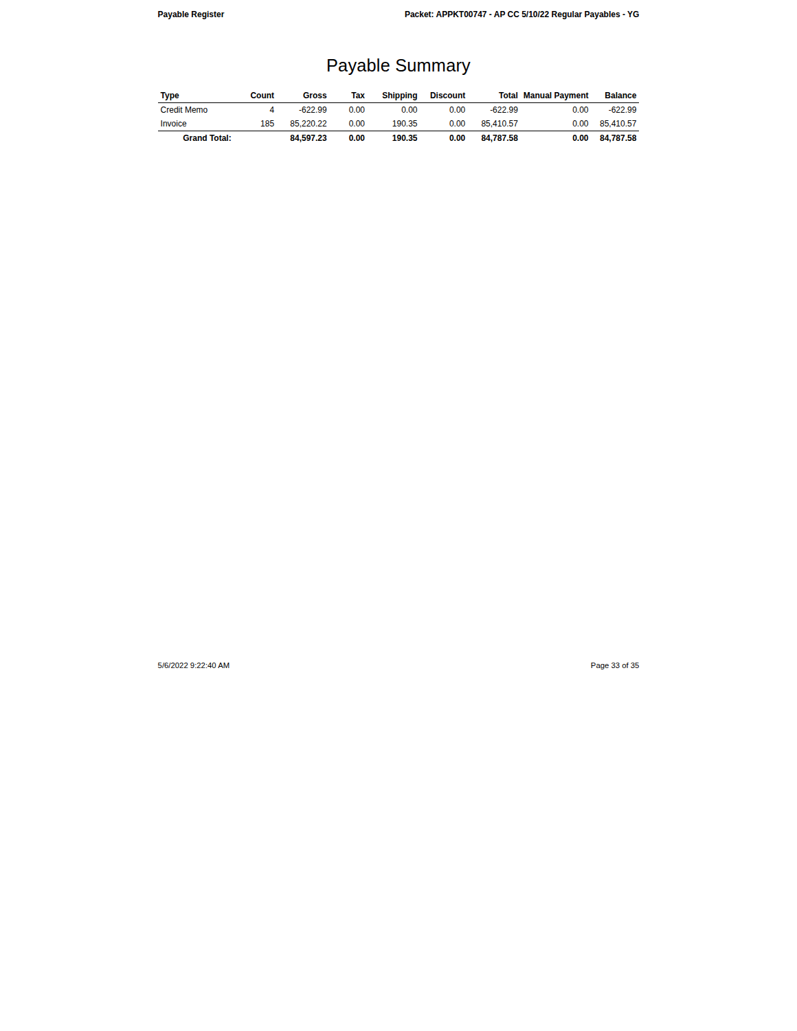Payable Register
Packet: APPKT00747 - AP CC 5/10/22 Regular Payables - YG
Payable Summary
| Type | Count | Gross | Tax | Shipping | Discount | Total | Manual Payment | Balance |
| --- | --- | --- | --- | --- | --- | --- | --- | --- |
| Credit Memo | 4 | -622.99 | 0.00 | 0.00 | 0.00 | -622.99 | 0.00 | -622.99 |
| Invoice | 185 | 85,220.22 | 0.00 | 190.35 | 0.00 | 85,410.57 | 0.00 | 85,410.57 |
| Grand Total: | | 84,597.23 | 0.00 | 190.35 | 0.00 | 84,787.58 | 0.00 | 84,787.58 |
5/6/2022 9:22:40 AM
Page 33 of 35